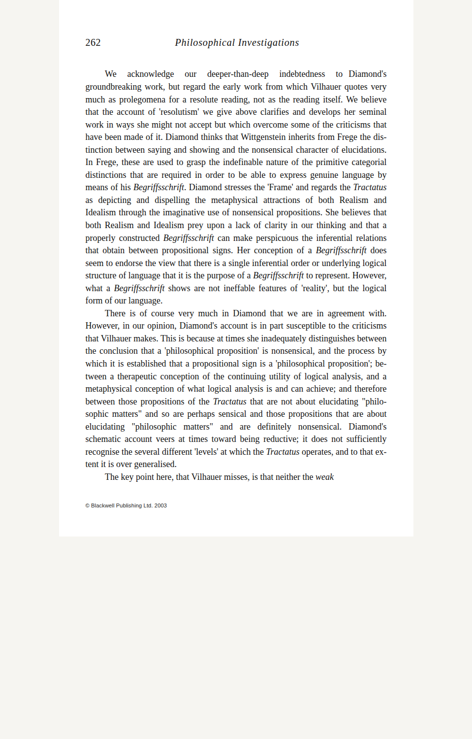262 Philosophical Investigations
We acknowledge our deeper-than-deep indebtedness to Diamond's groundbreaking work, but regard the early work from which Vilhauer quotes very much as prolegomena for a resolute reading, not as the reading itself. We believe that the account of 'resolutism' we give above clarifies and develops her seminal work in ways she might not accept but which overcome some of the criticisms that have been made of it. Diamond thinks that Wittgenstein inherits from Frege the distinction between saying and showing and the nonsensical character of elucidations. In Frege, these are used to grasp the indefinable nature of the primitive categorial distinctions that are required in order to be able to express genuine language by means of his Begriffsschrift. Diamond stresses the 'Frame' and regards the Tractatus as depicting and dispelling the metaphysical attractions of both Realism and Idealism through the imaginative use of nonsensical propositions. She believes that both Realism and Idealism prey upon a lack of clarity in our thinking and that a properly constructed Begriffsschrift can make perspicuous the inferential relations that obtain between propositional signs. Her conception of a Begriffsschrift does seem to endorse the view that there is a single inferential order or underlying logical structure of language that it is the purpose of a Begriffsschrift to represent. However, what a Begriffsschrift shows are not ineffable features of 'reality', but the logical form of our language.
There is of course very much in Diamond that we are in agreement with. However, in our opinion, Diamond's account is in part susceptible to the criticisms that Vilhauer makes. This is because at times she inadequately distinguishes between the conclusion that a 'philosophical proposition' is nonsensical, and the process by which it is established that a propositional sign is a 'philosophical proposition'; between a therapeutic conception of the continuing utility of logical analysis, and a metaphysical conception of what logical analysis is and can achieve; and therefore between those propositions of the Tractatus that are not about elucidating "philosophic matters" and so are perhaps sensical and those propositions that are about elucidating "philosophic matters" and are definitely nonsensical. Diamond's schematic account veers at times toward being reductive; it does not sufficiently recognise the several different 'levels' at which the Tractatus operates, and to that extent it is over generalised.
The key point here, that Vilhauer misses, is that neither the weak
© Blackwell Publishing Ltd. 2003